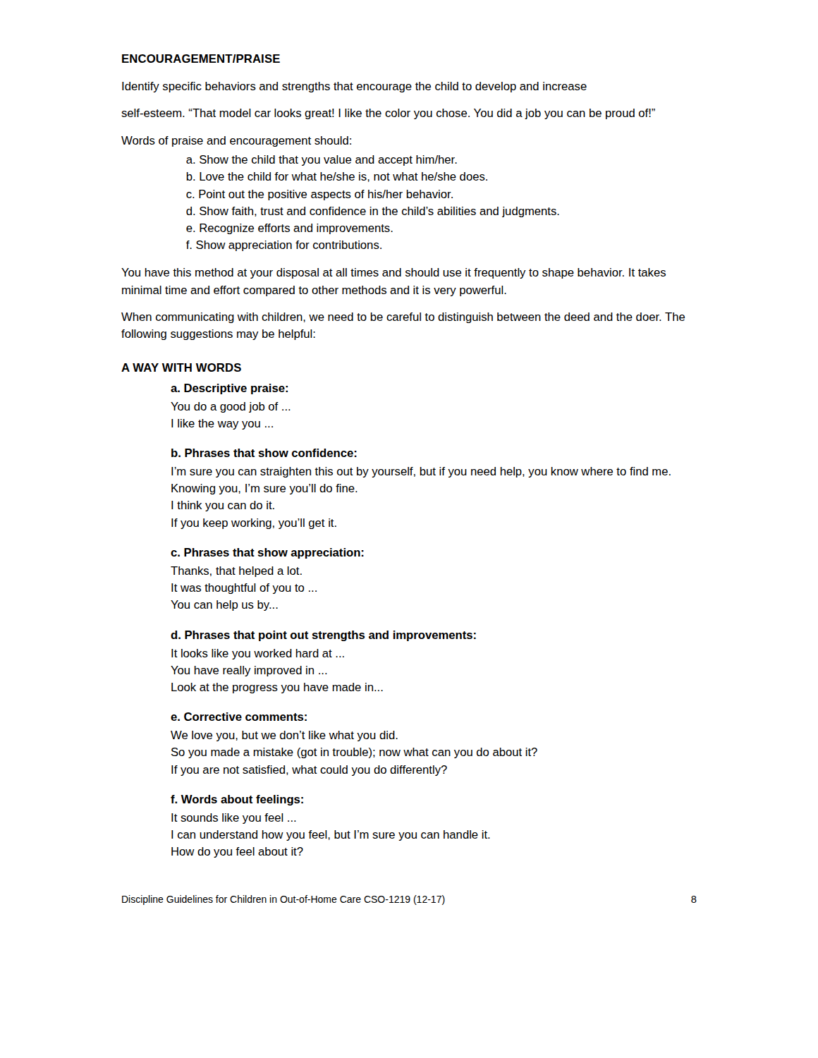ENCOURAGEMENT/PRAISE
Identify specific behaviors and strengths that encourage the child to develop and increase
self-esteem. “That model car looks great! I like the color you chose. You did a job you can be proud of!”
Words of praise and encouragement should:
a. Show the child that you value and accept him/her.
b. Love the child for what he/she is, not what he/she does.
c. Point out the positive aspects of his/her behavior.
d. Show faith, trust and confidence in the child’s abilities and judgments.
e. Recognize efforts and improvements.
f. Show appreciation for contributions.
You have this method at your disposal at all times and should use it frequently to shape behavior. It takes minimal time and effort compared to other methods and it is very powerful.
When communicating with children, we need to be careful to distinguish between the deed and the doer. The following suggestions may be helpful:
A WAY WITH WORDS
a. Descriptive praise:
You do a good job of ... I like the way you ...
b. Phrases that show confidence:
I’m sure you can straighten this out by yourself, but if you need help, you know where to find me. Knowing you, I’m sure you’ll do fine. I think you can do it. If you keep working, you’ll get it.
c. Phrases that show appreciation:
Thanks, that helped a lot. It was thoughtful of you to ... You can help us by...
d. Phrases that point out strengths and improvements:
It looks like you worked hard at ... You have really improved in ... Look at the progress you have made in...
e. Corrective comments:
We love you, but we don’t like what you did. So you made a mistake (got in trouble); now what can you do about it? If you are not satisfied, what could you do differently?
f. Words about feelings:
It sounds like you feel ... I can understand how you feel, but I’m sure you can handle it. How do you feel about it?
Discipline Guidelines for Children in Out-of-Home Care CSO-1219 (12-17) 8